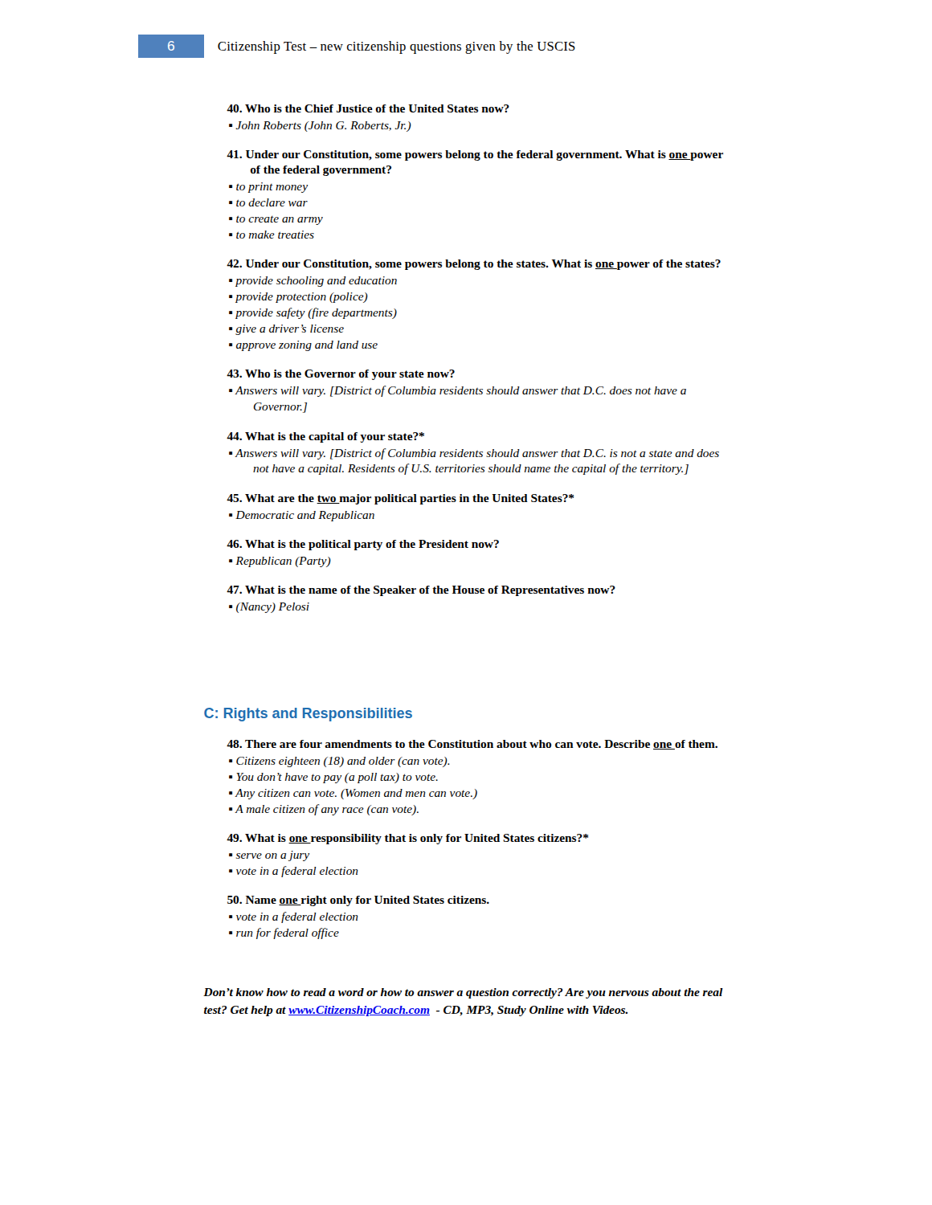6
Citizenship Test – new citizenship questions given by the USCIS
40. Who is the Chief Justice of the United States now?
▪ John Roberts (John G. Roberts, Jr.)
41. Under our Constitution, some powers belong to the federal government. What is one powerof the federal government?
▪ to print money
▪ to declare war
▪ to create an army
▪ to make treaties
42. Under our Constitution, some powers belong to the states. What is one power of the states?
▪ provide schooling and education
▪ provide protection (police)
▪ provide safety (fire departments)
▪ give a driver’s license
▪ approve zoning and land use
43. Who is the Governor of your state now?
▪ Answers will vary. [District of Columbia residents should answer that D.C. does not have aGovernor.]
44. What is the capital of your state?*
▪ Answers will vary. [District of Columbia residents should answer that D.C. is not a state and doesnot have a capital. Residents of U.S. territories should name the capital of the territory.]
45. What are the two major political parties in the United States?*
▪ Democratic and Republican
46. What is the political party of the President now?
▪ Republican (Party)
47. What is the name of the Speaker of the House of Representatives now?
▪ (Nancy) Pelosi
C: Rights and Responsibilities
48. There are four amendments to the Constitution about who can vote. Describe one of them.
▪ Citizens eighteen (18) and older (can vote).
▪ You don’t have to pay (a poll tax) to vote.
▪ Any citizen can vote. (Women and men can vote.)
▪ A male citizen of any race (can vote).
49. What is one responsibility that is only for United States citizens?*
▪ serve on a jury
▪ vote in a federal election
50. Name one right only for United States citizens.
▪ vote in a federal election
▪ run for federal office
Don’t know how to read a word or how to answer a question correctly? Are you nervous about the real test? Get help at www.CitizenshipCoach.com - CD, MP3, Study Online with Videos.